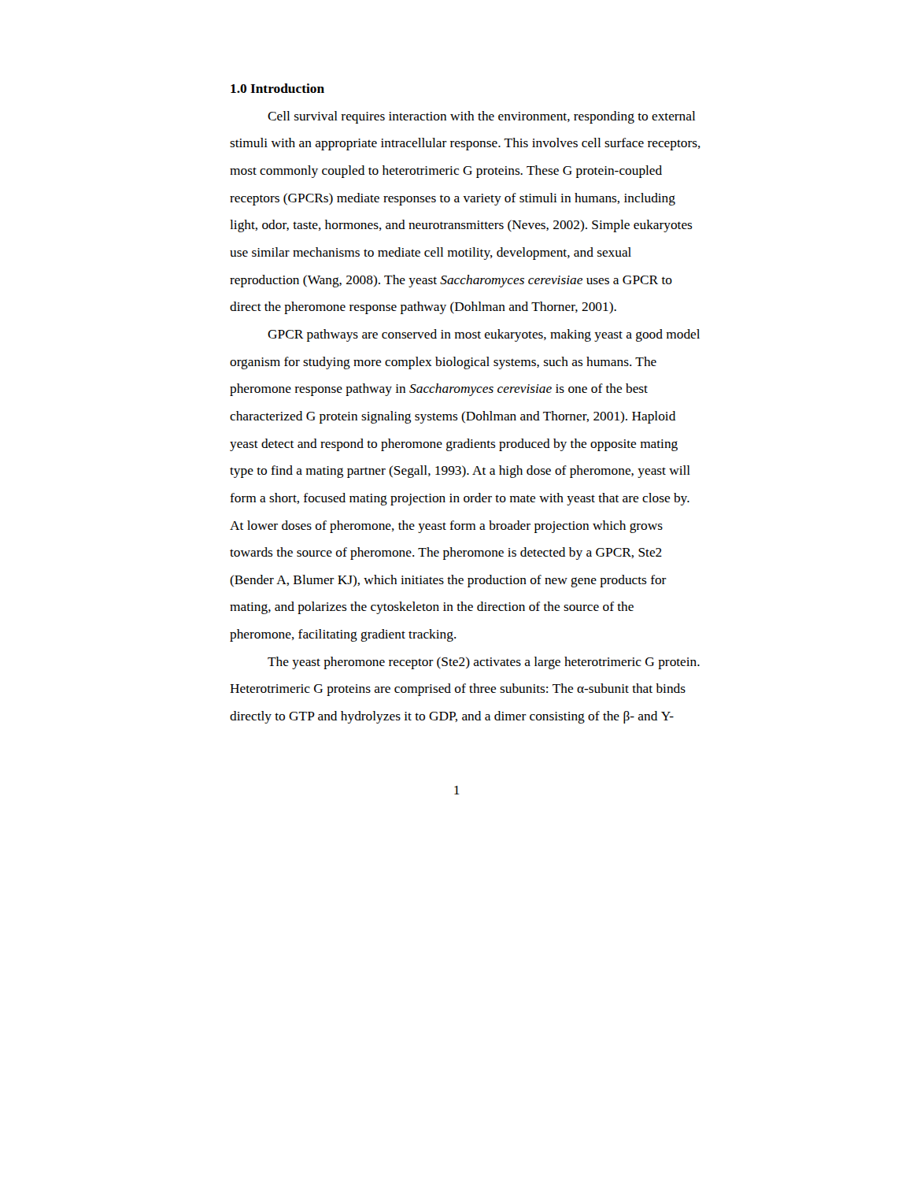1.0 Introduction
Cell survival requires interaction with the environment, responding to external stimuli with an appropriate intracellular response. This involves cell surface receptors, most commonly coupled to heterotrimeric G proteins. These G protein-coupled receptors (GPCRs) mediate responses to a variety of stimuli in humans, including light, odor, taste, hormones, and neurotransmitters (Neves, 2002). Simple eukaryotes use similar mechanisms to mediate cell motility, development, and sexual reproduction (Wang, 2008). The yeast Saccharomyces cerevisiae uses a GPCR to direct the pheromone response pathway (Dohlman and Thorner, 2001).
GPCR pathways are conserved in most eukaryotes, making yeast a good model organism for studying more complex biological systems, such as humans. The pheromone response pathway in Saccharomyces cerevisiae is one of the best characterized G protein signaling systems (Dohlman and Thorner, 2001). Haploid yeast detect and respond to pheromone gradients produced by the opposite mating type to find a mating partner (Segall, 1993). At a high dose of pheromone, yeast will form a short, focused mating projection in order to mate with yeast that are close by. At lower doses of pheromone, the yeast form a broader projection which grows towards the source of pheromone. The pheromone is detected by a GPCR, Ste2 (Bender A, Blumer KJ), which initiates the production of new gene products for mating, and polarizes the cytoskeleton in the direction of the source of the pheromone, facilitating gradient tracking.
The yeast pheromone receptor (Ste2) activates a large heterotrimeric G protein. Heterotrimeric G proteins are comprised of three subunits: The α-subunit that binds directly to GTP and hydrolyzes it to GDP, and a dimer consisting of the β- and Υ-
1